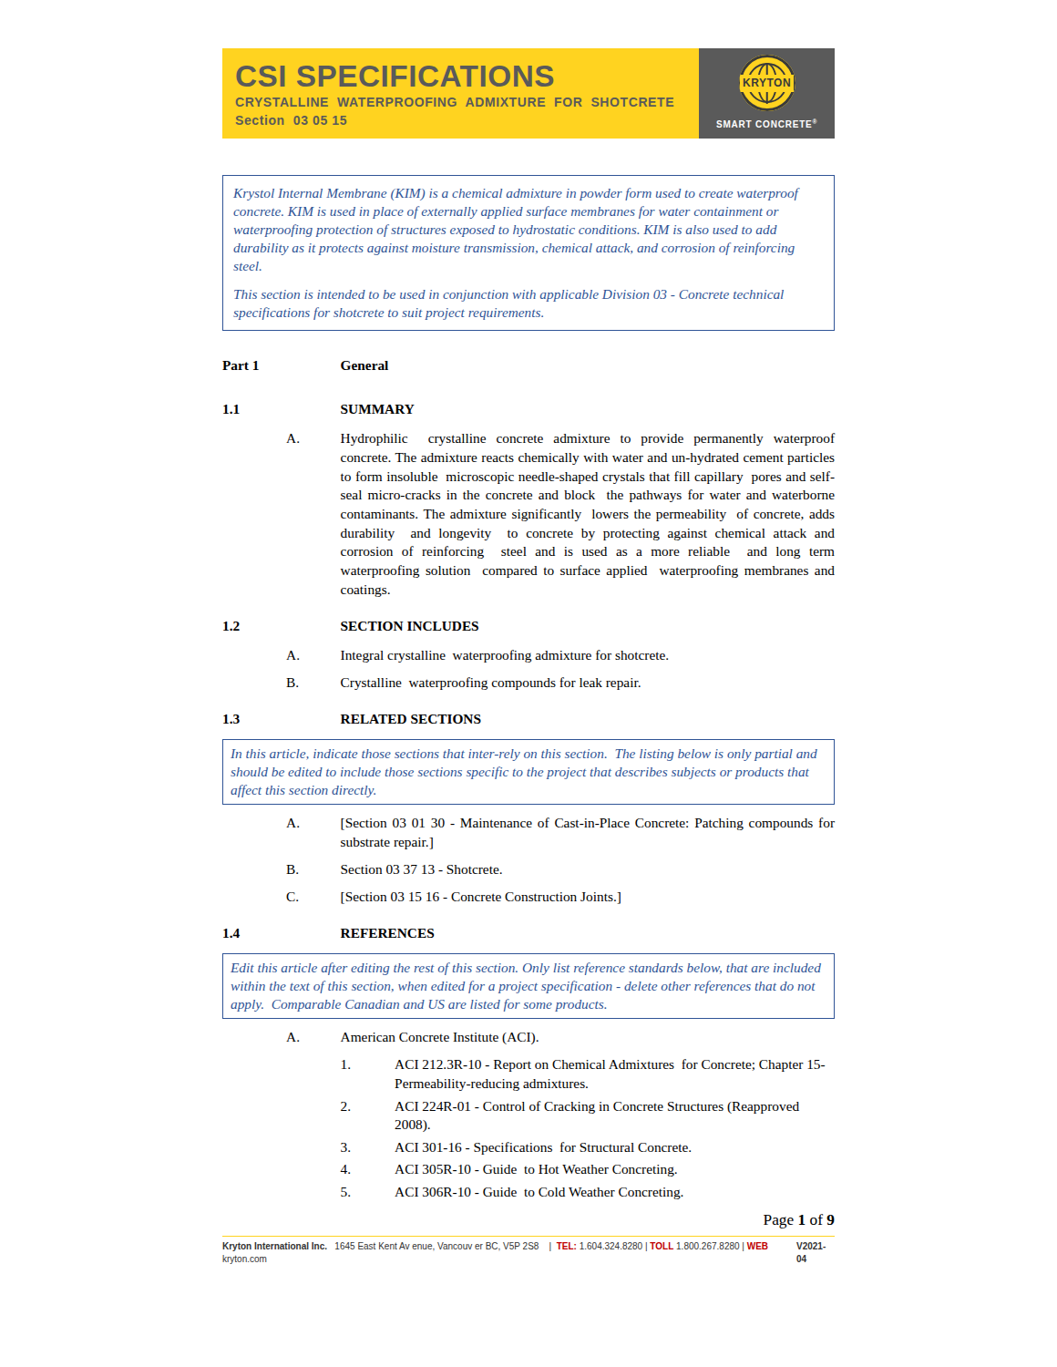CSI SPECIFICATIONS
CRYSTALLINE WATERPROOFING ADMIXTURE FOR SHOTCRETE
Section 03 05 15
KRYTON ®
SMART CONCRETE®
Krystol Internal Membrane (KIM) is a chemical admixture in powder form used to create waterproof concrete. KIM is used in place of externally applied surface membranes for water containment or waterproofing protection of structures exposed to hydrostatic conditions. KIM is also used to add durability as it protects against moisture transmission, chemical attack, and corrosion of reinforcing steel.
This section is intended to be used in conjunction with applicable Division 03 - Concrete technical specifications for shotcrete to suit project requirements.
Part 1
General
1.1
SUMMARY
A.
Hydrophilic crystalline concrete admixture to provide permanently waterproof concrete. The admixture reacts chemically with water and un-hydrated cement particles to form insoluble microscopic needle-shaped crystals that fill capillary pores and self-seal micro-cracks in the concrete and block the pathways for water and waterborne contaminants. The admixture significantly lowers the permeability of concrete, adds durability and longevity to concrete by protecting against chemical attack and corrosion of reinforcing steel and is used as a more reliable and long term waterproofing solution compared to surface applied waterproofing membranes and coatings.
1.2
SECTION INCLUDES
A.
Integral crystalline waterproofing admixture for shotcrete.
B.
Crystalline waterproofing compounds for leak repair.
1.3
RELATED SECTIONS
In this article, indicate those sections that inter-rely on this section. The listing below is only partial and should be edited to include those sections specific to the project that describes subjects or products that affect this section directly.
A.
[Section 03 01 30 - Maintenance of Cast-in-Place Concrete: Patching compounds for substrate repair.]
B.
Section 03 37 13 - Shotcrete.
C.
[Section 03 15 16 - Concrete Construction Joints.]
1.4
REFERENCES
Edit this article after editing the rest of this section. Only list reference standards below, that are included within the text of this section, when edited for a project specification - delete other references that do not apply. Comparable Canadian and US are listed for some products.
A.
American Concrete Institute (ACI).
1.
ACI 212.3R-10 - Report on Chemical Admixtures for Concrete; Chapter 15-Permeability-reducing admixtures.
2.
ACI 224R-01 - Control of Cracking in Concrete Structures (Reapproved 2008).
3.
ACI 301-16 - Specifications for Structural Concrete.
4.
ACI 305R-10 - Guide to Hot Weather Concreting.
5.
ACI 306R-10 - Guide to Cold Weather Concreting.
Page 1 of 9
Kryton International Inc. 1645 East Kent Av enue, Vancouv er BC, V5P 2S8 | TEL: 1.604.324.8280 | TOLL 1.800.267.8280 | WEB kryton.com
V2021-04